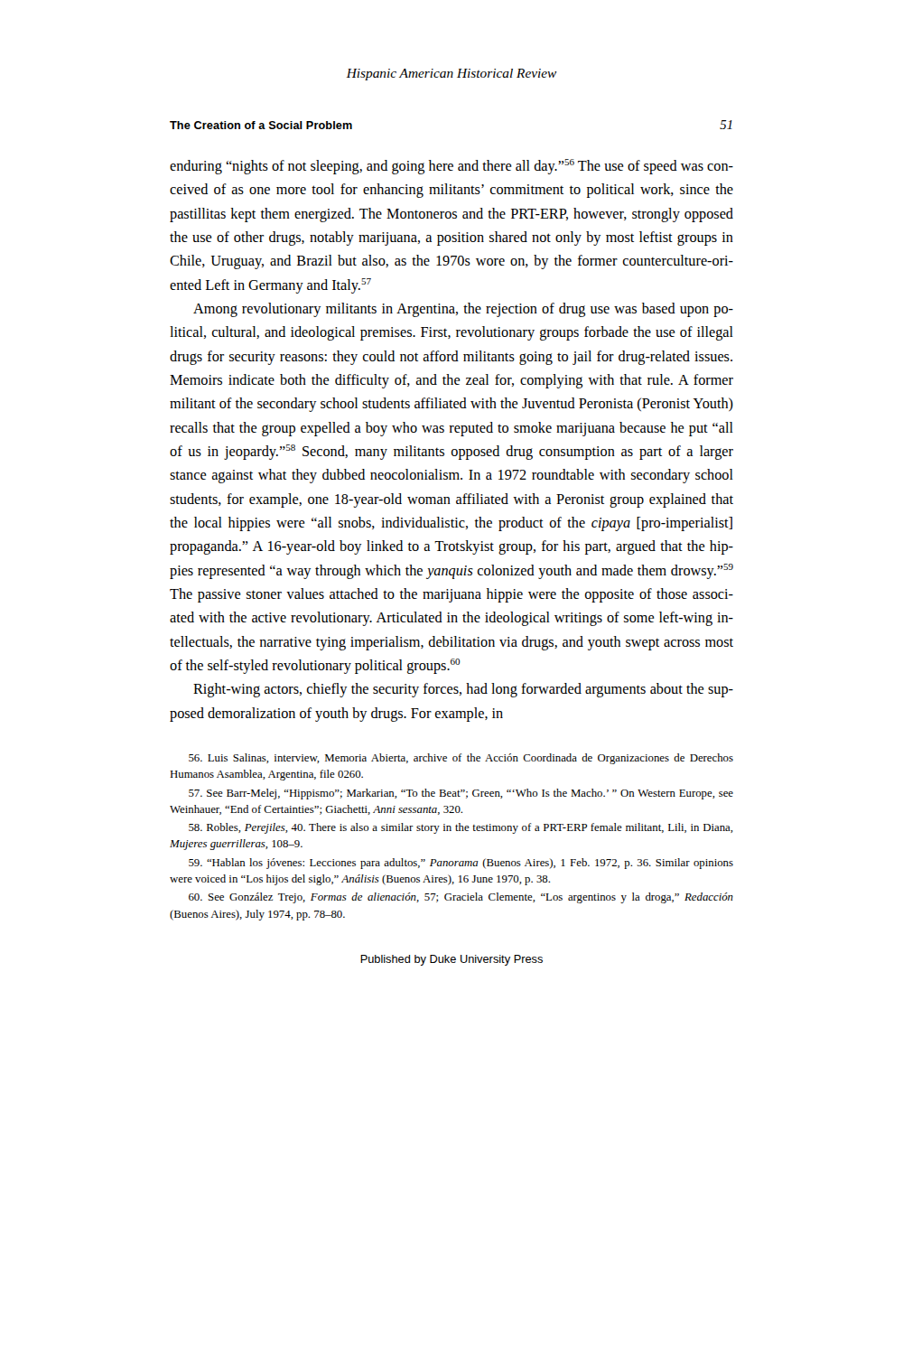Hispanic American Historical Review
The Creation of a Social Problem 51
enduring “nights of not sleeping, and going here and there all day.”56 The use of speed was conceived of as one more tool for enhancing militants’ commitment to political work, since the pastillitas kept them energized. The Montoneros and the PRT-ERP, however, strongly opposed the use of other drugs, notably marijuana, a position shared not only by most leftist groups in Chile, Uruguay, and Brazil but also, as the 1970s wore on, by the former counterculture-oriented Left in Germany and Italy.57
Among revolutionary militants in Argentina, the rejection of drug use was based upon political, cultural, and ideological premises. First, revolutionary groups forbade the use of illegal drugs for security reasons: they could not afford militants going to jail for drug-related issues. Memoirs indicate both the difficulty of, and the zeal for, complying with that rule. A former militant of the secondary school students affiliated with the Juventud Peronista (Peronist Youth) recalls that the group expelled a boy who was reputed to smoke marijuana because he put “all of us in jeopardy.”58 Second, many militants opposed drug consumption as part of a larger stance against what they dubbed neocolonialism. In a 1972 roundtable with secondary school students, for example, one 18-year-old woman affiliated with a Peronist group explained that the local hippies were “all snobs, individualistic, the product of the cipaya [pro-imperialist] propaganda.” A 16-year-old boy linked to a Trotskyist group, for his part, argued that the hippies represented “a way through which the yanquis colonized youth and made them drowsy.”59 The passive stoner values attached to the marijuana hippie were the opposite of those associated with the active revolutionary. Articulated in the ideological writings of some left-wing intellectuals, the narrative tying imperialism, debilitation via drugs, and youth swept across most of the self-styled revolutionary political groups.60
Right-wing actors, chiefly the security forces, had long forwarded arguments about the supposed demoralization of youth by drugs. For example, in
56. Luis Salinas, interview, Memoria Abierta, archive of the Acción Coordinada de Organizaciones de Derechos Humanos Asamblea, Argentina, file 0260.
57. See Barr-Melej, “Hippismo”; Markarian, “To the Beat”; Green, “‘Who Is the Macho.’ ” On Western Europe, see Weinhauer, “End of Certainties”; Giachetti, Anni sessanta, 320.
58. Robles, Perejiles, 40. There is also a similar story in the testimony of a PRT-ERP female militant, Lili, in Diana, Mujeres guerrilleras, 108–9.
59. “Hablan los jóvenes: Lecciones para adultos,” Panorama (Buenos Aires), 1 Feb. 1972, p. 36. Similar opinions were voiced in “Los hijos del siglo,” Análisis (Buenos Aires), 16 June 1970, p. 38.
60. See González Trejo, Formas de alienación, 57; Graciela Clemente, “Los argentinos y la droga,” Redacción (Buenos Aires), July 1974, pp. 78–80.
Published by Duke University Press